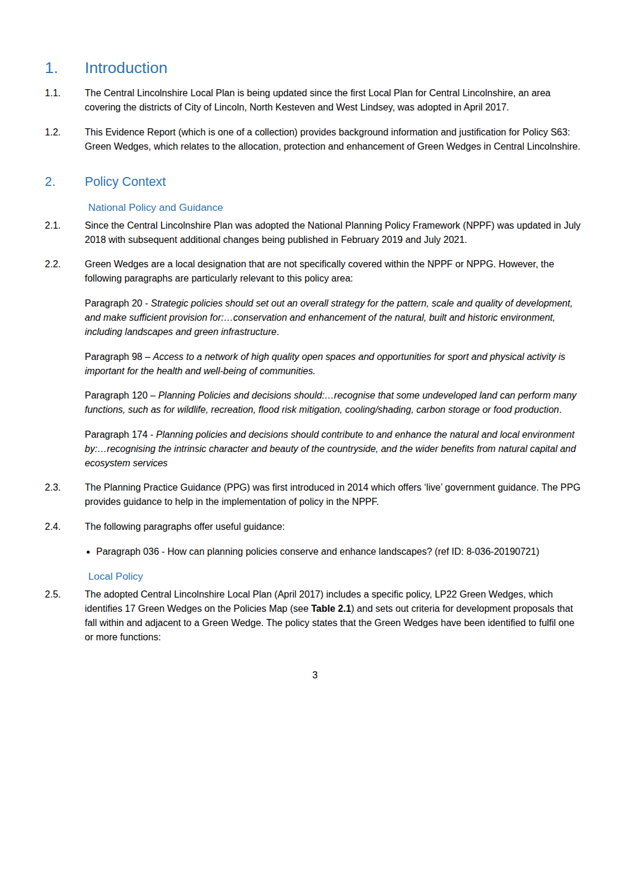1.
Introduction
1.1. The Central Lincolnshire Local Plan is being updated since the first Local Plan for Central Lincolnshire, an area covering the districts of City of Lincoln, North Kesteven and West Lindsey, was adopted in April 2017.
1.2. This Evidence Report (which is one of a collection) provides background information and justification for Policy S63: Green Wedges, which relates to the allocation, protection and enhancement of Green Wedges in Central Lincolnshire.
2.
Policy Context
National Policy and Guidance
2.1. Since the Central Lincolnshire Plan was adopted the National Planning Policy Framework (NPPF) was updated in July 2018 with subsequent additional changes being published in February 2019 and July 2021.
2.2. Green Wedges are a local designation that are not specifically covered within the NPPF or NPPG. However, the following paragraphs are particularly relevant to this policy area:
Paragraph 20 - Strategic policies should set out an overall strategy for the pattern, scale and quality of development, and make sufficient provision for:…conservation and enhancement of the natural, built and historic environment, including landscapes and green infrastructure.
Paragraph 98 – Access to a network of high quality open spaces and opportunities for sport and physical activity is important for the health and well-being of communities.
Paragraph 120 – Planning Policies and decisions should:…recognise that some undeveloped land can perform many functions, such as for wildlife, recreation, flood risk mitigation, cooling/shading, carbon storage or food production.
Paragraph 174 - Planning policies and decisions should contribute to and enhance the natural and local environment by:…recognising the intrinsic character and beauty of the countryside, and the wider benefits from natural capital and ecosystem services
2.3. The Planning Practice Guidance (PPG) was first introduced in 2014 which offers ‘live’ government guidance. The PPG provides guidance to help in the implementation of policy in the NPPF.
2.4. The following paragraphs offer useful guidance:
Paragraph 036 - How can planning policies conserve and enhance landscapes? (ref ID: 8-036-20190721)
Local Policy
2.5. The adopted Central Lincolnshire Local Plan (April 2017) includes a specific policy, LP22 Green Wedges, which identifies 17 Green Wedges on the Policies Map (see Table 2.1) and sets out criteria for development proposals that fall within and adjacent to a Green Wedge. The policy states that the Green Wedges have been identified to fulfil one or more functions:
3